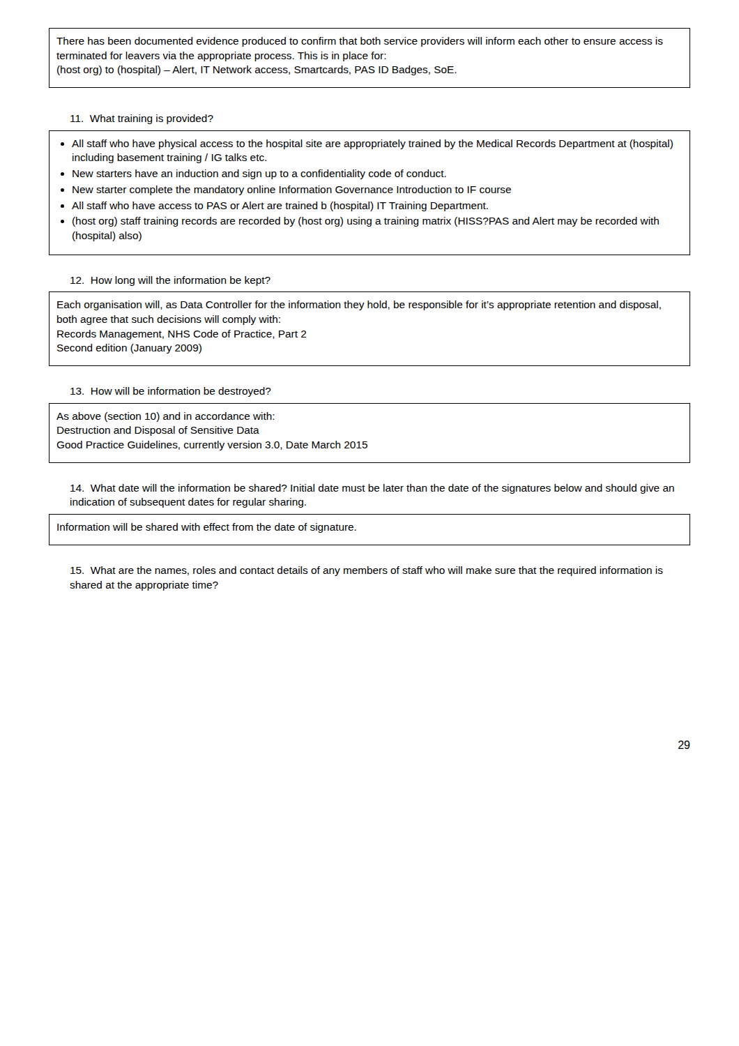There has been documented evidence produced to confirm that both service providers will inform each other to ensure access is terminated for leavers via the appropriate process. This is in place for:
(host org) to (hospital) – Alert, IT Network access, Smartcards, PAS ID Badges, SoE.
11. What training is provided?
All staff who have physical access to the hospital site are appropriately trained by the Medical Records Department at (hospital) including basement training / IG talks etc.
New starters have an induction and sign up to a confidentiality code of conduct.
New starter complete the mandatory online Information Governance Introduction to IF course
All staff who have access to PAS or Alert are trained b (hospital) IT Training Department.
(host org) staff training records are recorded by (host org) using a training matrix (HISS?PAS and Alert may be recorded with (hospital) also)
12. How long will the information be kept?
Each organisation will, as Data Controller for the information they hold, be responsible for it’s appropriate retention and disposal, both agree that such decisions will comply with:
Records Management, NHS Code of Practice, Part 2
Second edition (January 2009)
13. How will be information be destroyed?
As above (section 10) and in accordance with:
Destruction and Disposal of Sensitive Data
Good Practice Guidelines, currently version 3.0, Date March 2015
14. What date will the information be shared? Initial date must be later than the date of the signatures below and should give an indication of subsequent dates for regular sharing.
Information will be shared with effect from the date of signature.
15. What are the names, roles and contact details of any members of staff who will make sure that the required information is shared at the appropriate time?
29